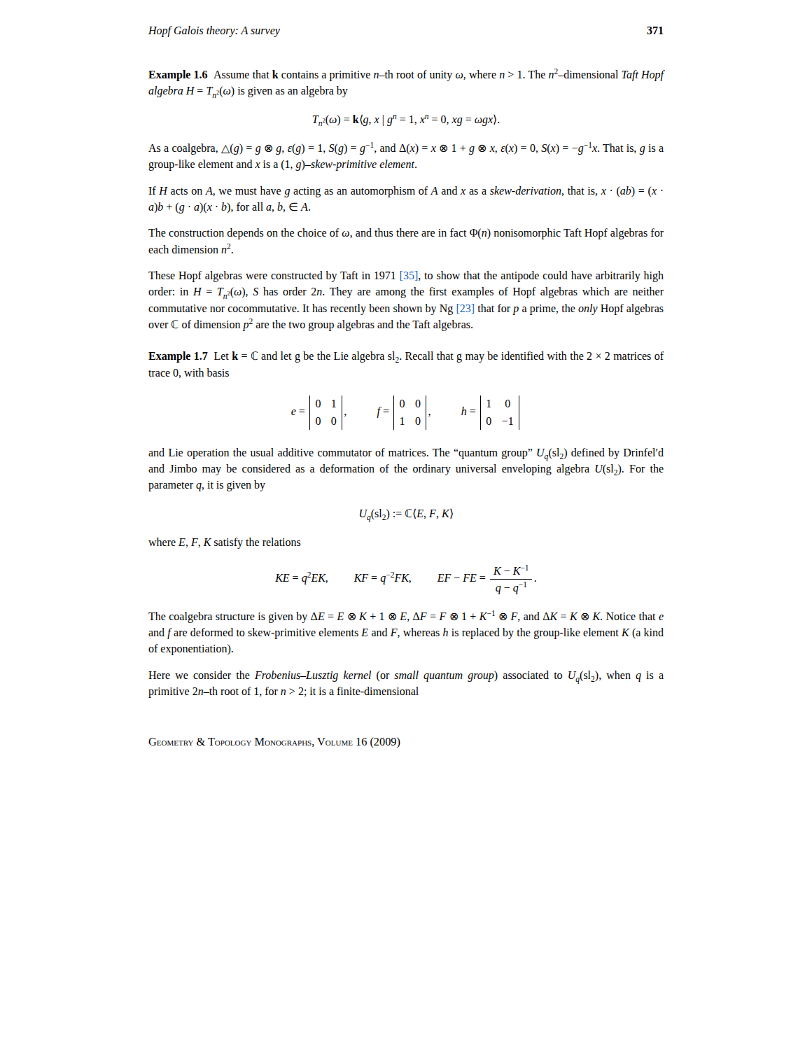Hopf Galois theory: A survey 371
Example 1.6 Assume that k contains a primitive n–th root of unity ω, where n > 1. The n2–dimensional Taft Hopf algebra H = Tn2(ω) is given as an algebra by
Tn2(ω) = k⟨g, x | gn = 1, xn = 0, xg = ωgx⟩.
As a coalgebra, △(g) = g ⊗ g, ε(g) = 1, S(g) = g−1, and Δ(x) = x ⊗ 1 + g ⊗ x, ε(x) = 0, S(x) = −g−1x. That is, g is a group-like element and x is a (1, g)–skew-primitive element.
If H acts on A, we must have g acting as an automorphism of A and x as a skew-derivation, that is, x · (ab) = (x · a)b + (g · a)(x · b), for all a, b, ∈ A.
The construction depends on the choice of ω, and thus there are in fact Φ(n) nonisomorphic Taft Hopf algebras for each dimension n2.
These Hopf algebras were constructed by Taft in 1971 [35], to show that the antipode could have arbitrarily high order: in H = Tn2(ω), S has order 2n. They are among the first examples of Hopf algebras which are neither commutative nor cocommutative. It has recently been shown by Ng [23] that for p a prime, the only Hopf algebras over ℂ of dimension p2 are the two group algebras and the Taft algebras.
Example 1.7 Let k = ℂ and let g be the Lie algebra sl2. Recall that g may be identified with the 2 × 2 matrices of trace 0, with basis
e =
| 0 | 1 |
| 0 | 0 |
, f =
| 0 | 0 |
| 1 | 0 |
, h =
| 1 | 0 |
| 0 | −1 |
and Lie operation the usual additive commutator of matrices. The “quantum group” Uq(sl2) defined by Drinfel′d and Jimbo may be considered as a deformation of the ordinary universal enveloping algebra U(sl2). For the parameter q, it is given by
Uq(sl2) := ℂ⟨E, F, K⟩
where E, F, K satisfy the relations
KE = q2EK, KF = q−2FK, EF − FE = K − K−1 q − q−1.
The coalgebra structure is given by ΔE = E ⊗ K + 1 ⊗ E, ΔF = F ⊗ 1 + K−1 ⊗ F, and ΔK = K ⊗ K. Notice that e and f are deformed to skew-primitive elements E and F, whereas h is replaced by the group-like element K (a kind of exponentiation).
Here we consider the Frobenius–Lusztig kernel (or small quantum group) associated to Uq(sl2), when q is a primitive 2n–th root of 1, for n > 2; it is a finite-dimensional
Geometry & Topology Monographs, Volume 16 (2009)